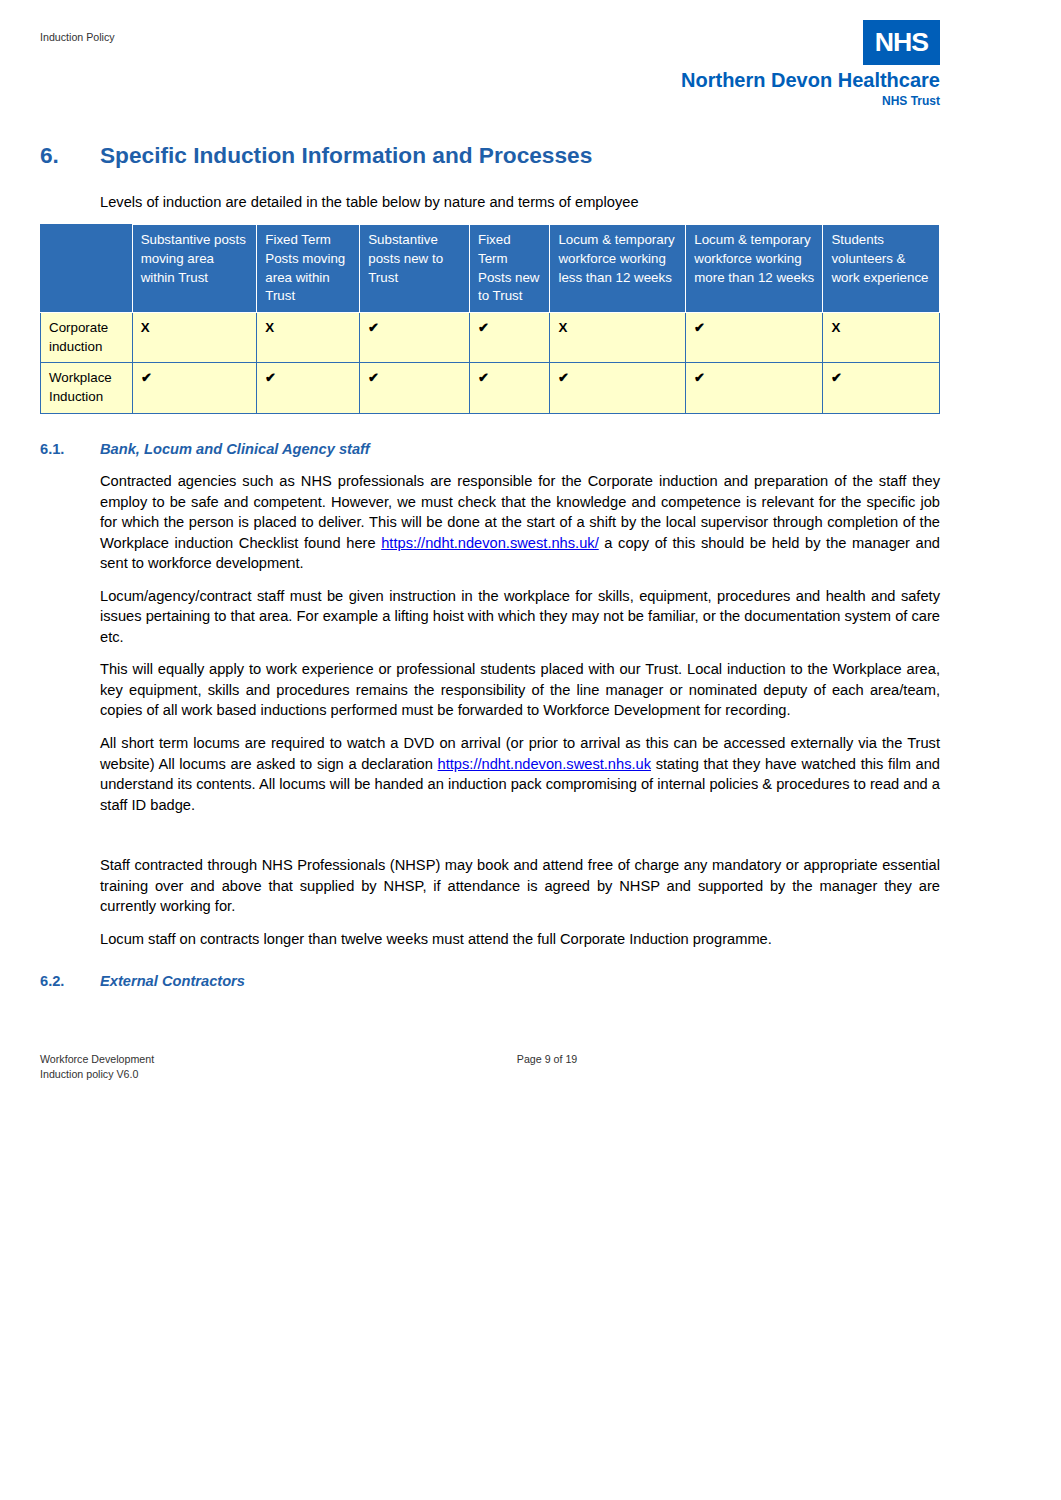Induction Policy
NHS
Northern Devon Healthcare
NHS Trust
6. Specific Induction Information and Processes
Levels of induction are detailed in the table below by nature and terms of employee
| | Substantive posts moving area within Trust | Fixed Term Posts moving area within Trust | Substantive posts new to Trust | Fixed Term Posts new to Trust | Locum & temporary workforce working less than 12 weeks | Locum & temporary workforce working more than 12 weeks | Students volunteers & work experience |
| --- | --- | --- | --- | --- | --- | --- | --- |
| Corporate induction | X | X | ✔ | ✔ | X | ✔ | X |
| Workplace Induction | ✔ | ✔ | ✔ | ✔ | ✔ | ✔ | ✔ |
6.1. Bank, Locum and Clinical Agency staff
Contracted agencies such as NHS professionals are responsible for the Corporate induction and preparation of the staff they employ to be safe and competent. However, we must check that the knowledge and competence is relevant for the specific job for which the person is placed to deliver. This will be done at the start of a shift by the local supervisor through completion of the Workplace induction Checklist found here https://ndht.ndevon.swest.nhs.uk/ a copy of this should be held by the manager and sent to workforce development.
Locum/agency/contract staff must be given instruction in the workplace for skills, equipment, procedures and health and safety issues pertaining to that area. For example a lifting hoist with which they may not be familiar, or the documentation system of care etc.
This will equally apply to work experience or professional students placed with our Trust. Local induction to the Workplace area, key equipment, skills and procedures remains the responsibility of the line manager or nominated deputy of each area/team, copies of all work based inductions performed must be forwarded to Workforce Development for recording.
All short term locums are required to watch a DVD on arrival (or prior to arrival as this can be accessed externally via the Trust website) All locums are asked to sign a declaration https://ndht.ndevon.swest.nhs.uk stating that they have watched this film and understand its contents. All locums will be handed an induction pack compromising of internal policies & procedures to read and a staff ID badge.
Staff contracted through NHS Professionals (NHSP) may book and attend free of charge any mandatory or appropriate essential training over and above that supplied by NHSP, if attendance is agreed by NHSP and supported by the manager they are currently working for.
Locum staff on contracts longer than twelve weeks must attend the full Corporate Induction programme.
6.2. External Contractors
Workforce Development
Page 9 of 19
Induction policy V6.0